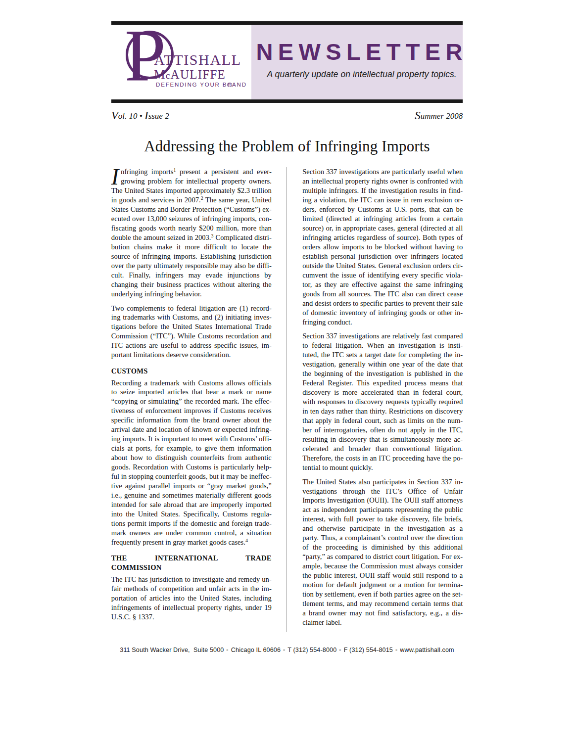P
ATTISHALL
Mc AULIFFE
DEFENDING YOUR BRAND
NEWSLETTER
A quarterly update on intellectual property topics.
Vol. 10 • Issue 2
Summer 2008
Addressing the Problem of Infringing Imports
Infringing imports1 present a persistent and ever-growing problem for intellectual property owners. The United States imported approximately $2.3 trillion in goods and services in 2007.2 The same year, United States Customs and Border Protection (“Customs”) executed over 13,000 seizures of infringing imports, confiscating goods worth nearly $200 million, more than double the amount seized in 2003.3 Complicated distribution chains make it more difficult to locate the source of infringing imports. Establishing jurisdiction over the party ultimately responsible may also be difficult. Finally, infringers may evade injunctions by changing their business practices without altering the underlying infringing behavior.
Two complements to federal litigation are (1) recording trademarks with Customs, and (2) initiating investigations before the United States International Trade Commission (“ITC”). While Customs recordation and ITC actions are useful to address specific issues, important limitations deserve consideration.
CUSTOMS
Recording a trademark with Customs allows officials to seize imported articles that bear a mark or name “copying or simulating” the recorded mark. The effectiveness of enforcement improves if Customs receives specific information from the brand owner about the arrival date and location of known or expected infringing imports. It is important to meet with Customs’ officials at ports, for example, to give them information about how to distinguish counterfeits from authentic goods. Recordation with Customs is particularly helpful in stopping counterfeit goods, but it may be ineffective against parallel imports or “gray market goods,” i.e., genuine and sometimes materially different goods intended for sale abroad that are improperly imported into the United States. Specifically, Customs regulations permit imports if the domestic and foreign trademark owners are under common control, a situation frequently present in gray market goods cases.4
THE INTERNATIONAL TRADE COMMISSION
The ITC has jurisdiction to investigate and remedy unfair methods of competition and unfair acts in the importation of articles into the United States, including infringements of intellectual property rights, under 19 U.S.C. § 1337.
Section 337 investigations are particularly useful when an intellectual property rights owner is confronted with multiple infringers. If the investigation results in finding a violation, the ITC can issue in rem exclusion orders, enforced by Customs at U.S. ports, that can be limited (directed at infringing articles from a certain source) or, in appropriate cases, general (directed at all infringing articles regardless of source). Both types of orders allow imports to be blocked without having to establish personal jurisdiction over infringers located outside the United States. General exclusion orders circumvent the issue of identifying every specific violator, as they are effective against the same infringing goods from all sources. The ITC also can direct cease and desist orders to specific parties to prevent their sale of domestic inventory of infringing goods or other infringing conduct.
Section 337 investigations are relatively fast compared to federal litigation. When an investigation is instituted, the ITC sets a target date for completing the investigation, generally within one year of the date that the beginning of the investigation is published in the Federal Register. This expedited process means that discovery is more accelerated than in federal court, with responses to discovery requests typically required in ten days rather than thirty. Restrictions on discovery that apply in federal court, such as limits on the number of interrogatories, often do not apply in the ITC, resulting in discovery that is simultaneously more accelerated and broader than conventional litigation. Therefore, the costs in an ITC proceeding have the potential to mount quickly.
The United States also participates in Section 337 investigations through the ITC’s Office of Unfair Imports Investigation (OUII). The OUII staff attorneys act as independent participants representing the public interest, with full power to take discovery, file briefs, and otherwise participate in the investigation as a party. Thus, a complainant’s control over the direction of the proceeding is diminished by this additional “party,” as compared to district court litigation. For example, because the Commission must always consider the public interest, OUII staff would still respond to a motion for default judgment or a motion for termination by settlement, even if both parties agree on the settlement terms, and may recommend certain terms that a brand owner may not find satisfactory, e.g., a disclaimer label.
311 South Wacker Drive, Suite 5000 ◦ Chicago IL 60606 ◦ T (312) 554-8000 ◦ F (312) 554-8015 ◦ www.pattishall.com